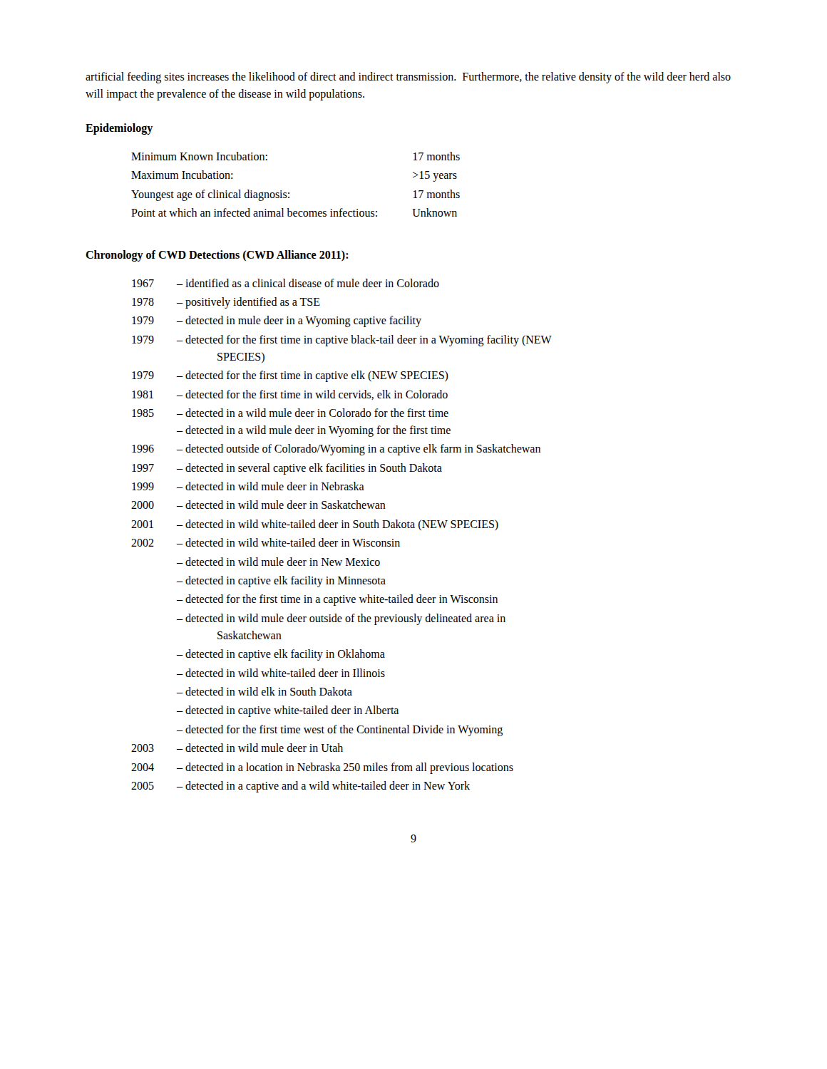artificial feeding sites increases the likelihood of direct and indirect transmission. Furthermore, the relative density of the wild deer herd also will impact the prevalence of the disease in wild populations.
Epidemiology
| Minimum Known Incubation: | 17 months |
| Maximum Incubation: | >15 years |
| Youngest age of clinical diagnosis: | 17 months |
| Point at which an infected animal becomes infectious: | Unknown |
Chronology of CWD Detections (CWD Alliance 2011):
| 1967 | – identified as a clinical disease of mule deer in Colorado |
| 1978 | – positively identified as a TSE |
| 1979 | – detected in mule deer in a Wyoming captive facility |
| 1979 | – detected for the first time in captive black-tail deer in a Wyoming facility (NEW SPECIES) |
| 1979 | – detected for the first time in captive elk (NEW SPECIES) |
| 1981 | – detected for the first time in wild cervids, elk in Colorado |
| 1985 | – detected in a wild mule deer in Colorado for the first time – detected in a wild mule deer in Wyoming for the first time |
| 1996 | – detected outside of Colorado/Wyoming in a captive elk farm in Saskatchewan |
| 1997 | – detected in several captive elk facilities in South Dakota |
| 1999 | – detected in wild mule deer in Nebraska |
| 2000 | – detected in wild mule deer in Saskatchewan |
| 2001 | – detected in wild white-tailed deer in South Dakota (NEW SPECIES) |
| 2002 | – detected in wild white-tailed deer in Wisconsin |
| | – detected in wild mule deer in New Mexico |
| | – detected in captive elk facility in Minnesota |
| | – detected for the first time in a captive white-tailed deer in Wisconsin |
| | – detected in wild mule deer outside of the previously delineated area in Saskatchewan |
| | – detected in captive elk facility in Oklahoma |
| | – detected in wild white-tailed deer in Illinois |
| | – detected in wild elk in South Dakota |
| | – detected in captive white-tailed deer in Alberta |
| | – detected for the first time west of the Continental Divide in Wyoming |
| 2003 | – detected in wild mule deer in Utah |
| 2004 | – detected in a location in Nebraska 250 miles from all previous locations |
| 2005 | – detected in a captive and a wild white-tailed deer in New York |
9